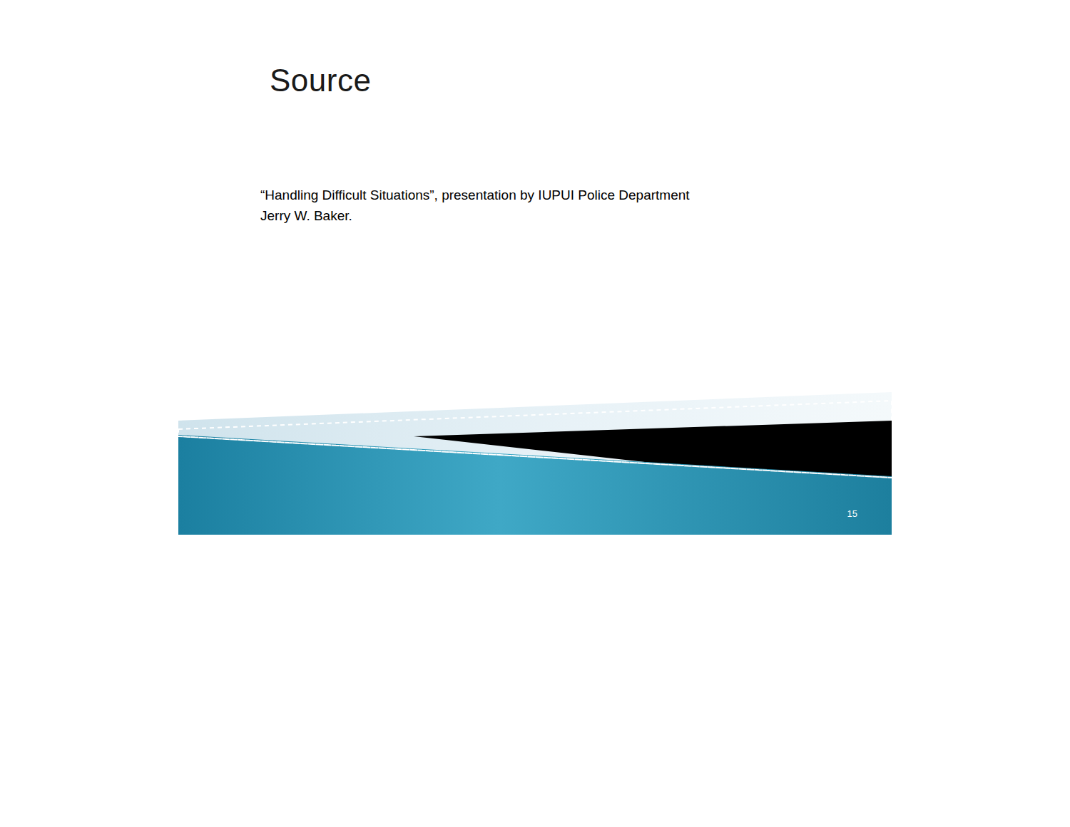Source
“Handling Difficult Situations”, presentation by IUPUI Police Department Jerry W. Baker.
15